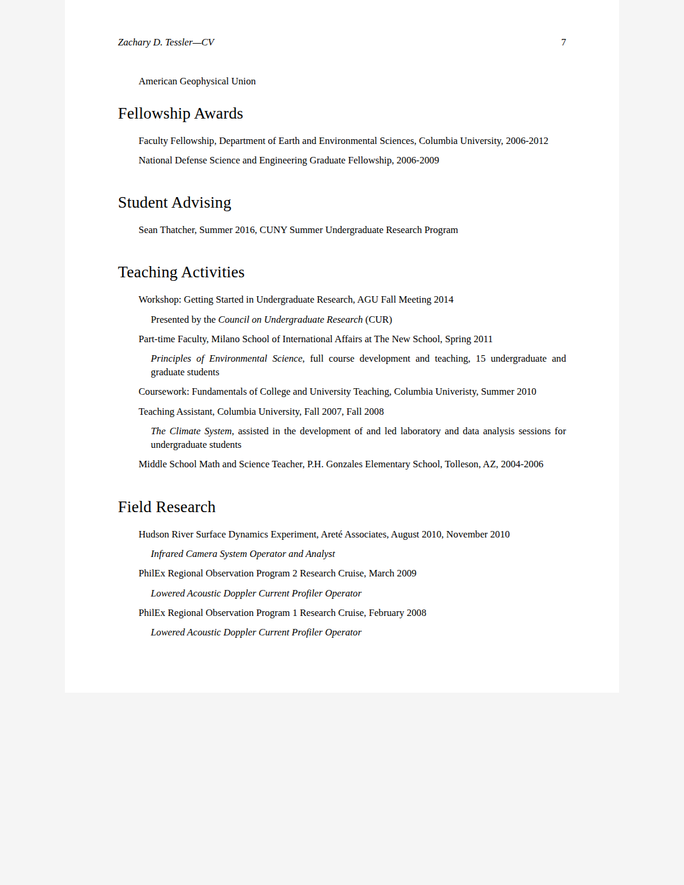Zachary D. Tessler—CV 7
American Geophysical Union
Fellowship Awards
Faculty Fellowship, Department of Earth and Environmental Sciences, Columbia University, 2006-2012
National Defense Science and Engineering Graduate Fellowship, 2006-2009
Student Advising
Sean Thatcher, Summer 2016, CUNY Summer Undergraduate Research Program
Teaching Activities
Workshop: Getting Started in Undergraduate Research, AGU Fall Meeting 2014
Presented by the Council on Undergraduate Research (CUR)
Part-time Faculty, Milano School of International Affairs at The New School, Spring 2011
Principles of Environmental Science, full course development and teaching, 15 undergraduate and graduate students
Coursework: Fundamentals of College and University Teaching, Columbia Univeristy, Summer 2010
Teaching Assistant, Columbia University, Fall 2007, Fall 2008
The Climate System, assisted in the development of and led laboratory and data analysis sessions for undergraduate students
Middle School Math and Science Teacher, P.H. Gonzales Elementary School, Tolleson, AZ, 2004-2006
Field Research
Hudson River Surface Dynamics Experiment, Areté Associates, August 2010, November 2010
Infrared Camera System Operator and Analyst
PhilEx Regional Observation Program 2 Research Cruise, March 2009
Lowered Acoustic Doppler Current Profiler Operator
PhilEx Regional Observation Program 1 Research Cruise, February 2008
Lowered Acoustic Doppler Current Profiler Operator